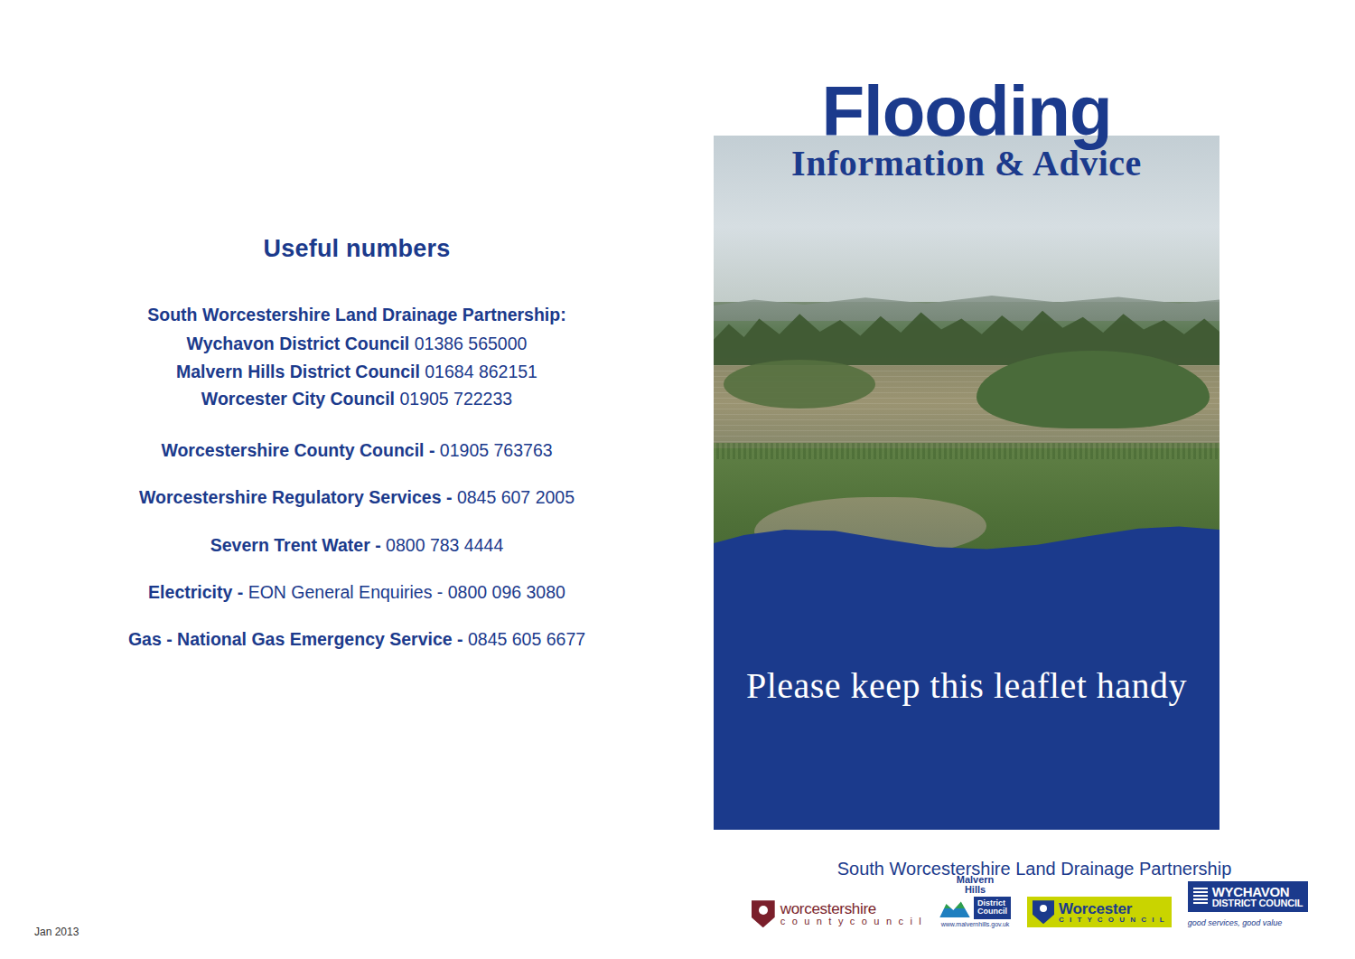Useful numbers
South Worcestershire Land Drainage Partnership:
Wychavon District Council 01386 565000
Malvern Hills District Council 01684 862151
Worcester City Council 01905 722233
Worcestershire County Council - 01905 763763
Worcestershire Regulatory Services - 0845 607 2005
Severn Trent Water - 0800 783 4444
Electricity - EON General Enquiries - 0800 096 3080
Gas - National Gas Emergency Service - 0845 605 6677
Jan 2013
FloodingInformation & Advice
Please keep this leaflet handy
South Worcestershire Land Drainage Partnership
worcestershire c o u n t y c o u n c i l
Malvern
Hills District
Council www.malvernhills.gov.uk
Worcester C I T Y C O U N C I L
WYCHAVON DISTRICT COUNCIL good services, good value